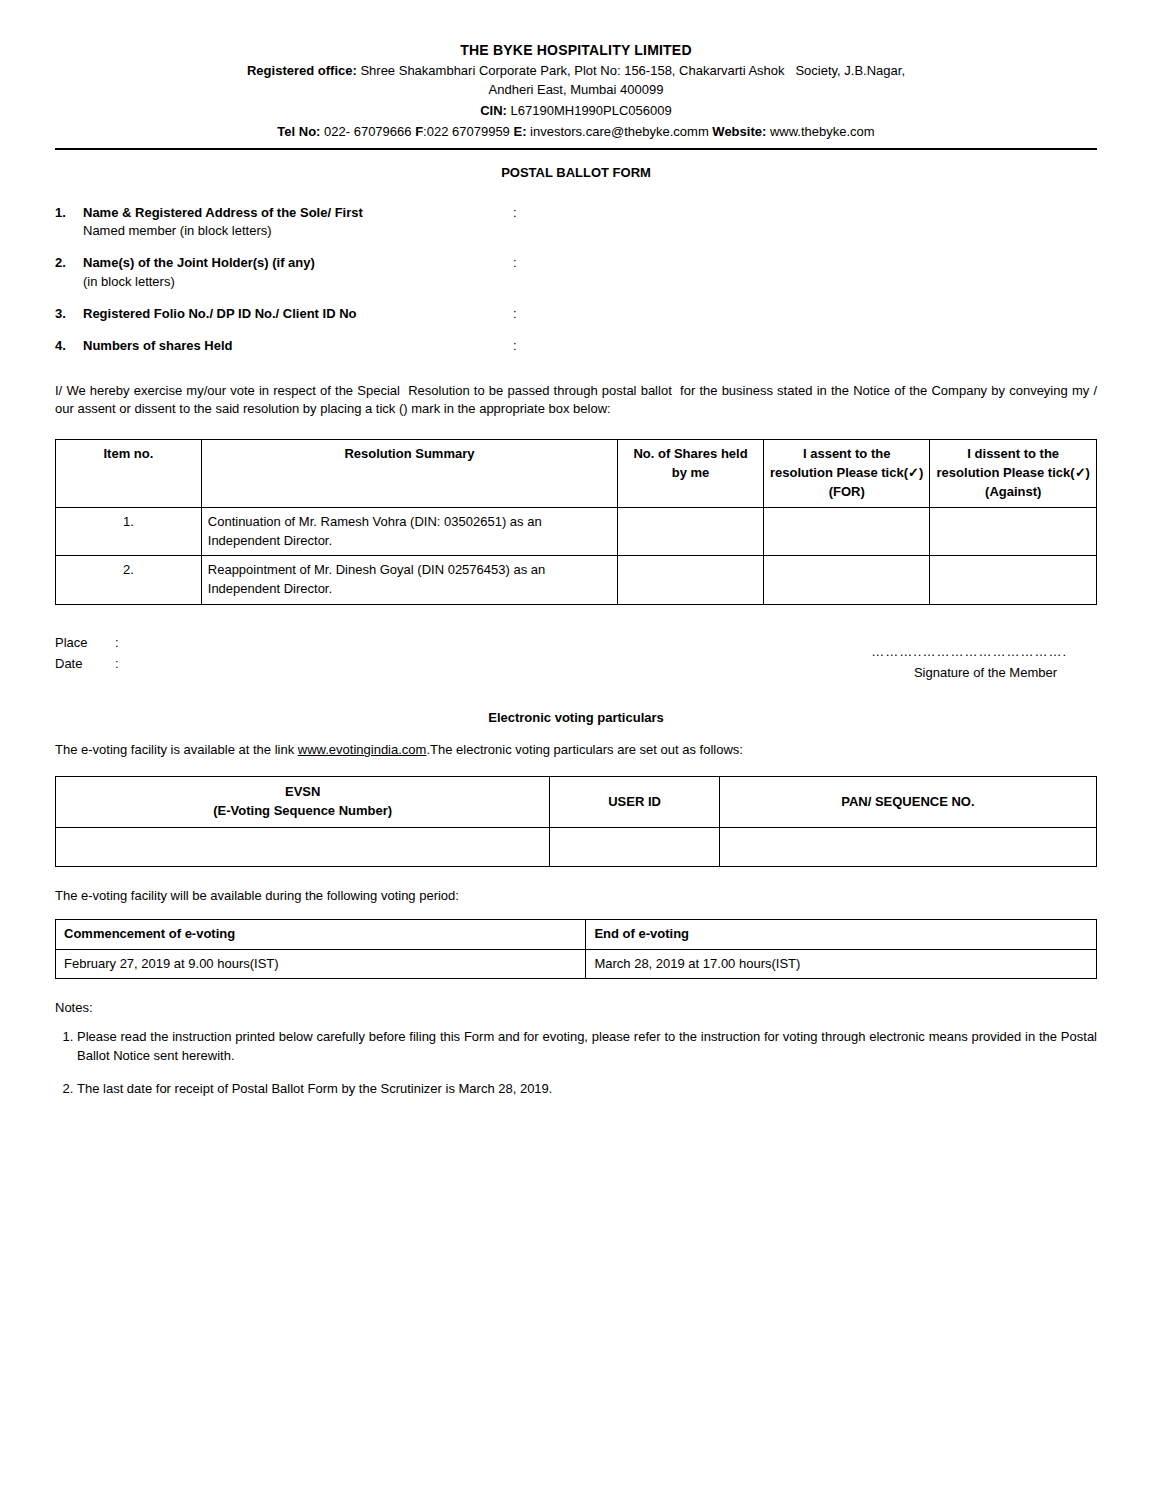THE BYKE HOSPITALITY LIMITED
Registered office: Shree Shakambhari Corporate Park, Plot No: 156-158, Chakarvarti Ashok Society, J.B.Nagar,
Andheri East, Mumbai 400099
CIN: L67190MH1990PLC056009
Tel No: 022- 67079666 F:022 67079959 E: investors.care@thebyke.comm Website: www.thebyke.com
POSTAL BALLOT FORM
| 1. | Name & Registered Address of the Sole/ First Named member (in block letters) | : | |
| 2. | Name(s) of the Joint Holder(s) (if any) (in block letters) | : | |
| 3. | Registered Folio No./ DP ID No./ Client ID No | : | |
| 4. | Numbers of shares Held | : | |
I/ We hereby exercise my/our vote in respect of the Special Resolution to be passed through postal ballot for the business stated in the Notice of the Company by conveying my / our assent or dissent to the said resolution by placing a tick () mark in the appropriate box below:
| Item no. | Resolution Summary | No. of Shares held by me | I assent to the resolution Please tick(✓) (FOR) | I dissent to the resolution Please tick(✓) (Against) |
| --- | --- | --- | --- | --- |
| 1. | Continuation of Mr. Ramesh Vohra (DIN: 03502651) as an Independent Director. | | | |
| 2. | Reappointment of Mr. Dinesh Goyal (DIN 02576453) as an Independent Director. | | | |
| Place | : |
| Date | : |
………..…………………………. Signature of the Member
Electronic voting particulars
The e-voting facility is available at the link www.evotingindia.com.The electronic voting particulars are set out as follows:
| EVSN (E-Voting Sequence Number) | USER ID | PAN/ SEQUENCE NO. |
| --- | --- | --- |
The e-voting facility will be available during the following voting period:
| Commencement of e-voting | End of e-voting |
| --- | --- |
| February 27, 2019 at 9.00 hours(IST) | March 28, 2019 at 17.00 hours(IST) |
Notes:
Please read the instruction printed below carefully before filing this Form and for evoting, please refer to the instruction for voting through electronic means provided in the Postal Ballot Notice sent herewith.
The last date for receipt of Postal Ballot Form by the Scrutinizer is March 28, 2019.